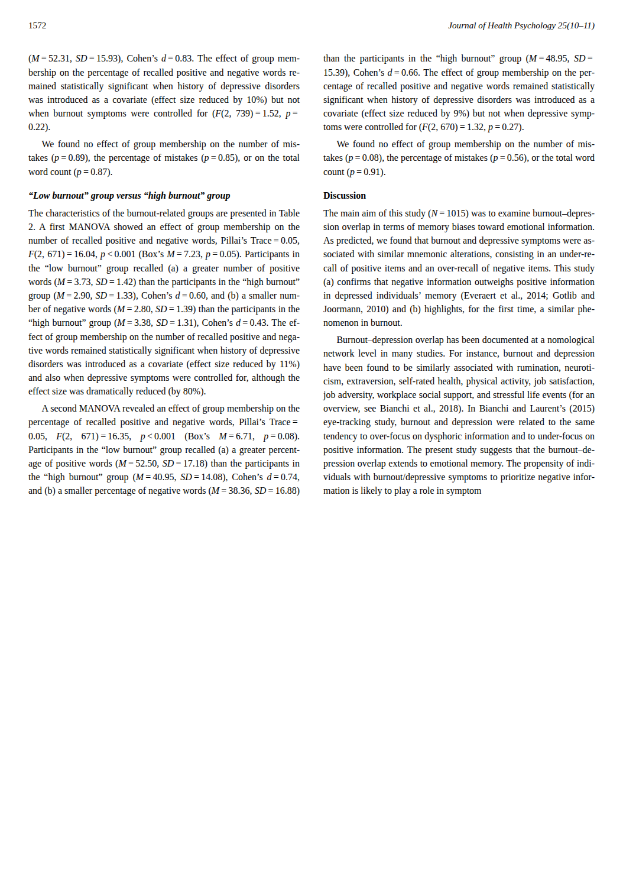1572 Journal of Health Psychology 25(10–11)
(M = 52.31, SD = 15.93), Cohen’s d = 0.83. The effect of group membership on the percentage of recalled positive and negative words remained statistically significant when history of depressive disorders was introduced as a covariate (effect size reduced by 10%) but not when burnout symptoms were controlled for (F(2, 739) = 1.52, p = 0.22).
We found no effect of group membership on the number of mistakes (p = 0.89), the percentage of mistakes (p = 0.85), or on the total word count (p = 0.87).
“Low burnout” group versus “high burnout” group
The characteristics of the burnout-related groups are presented in Table 2. A first MANOVA showed an effect of group membership on the number of recalled positive and negative words, Pillai’s Trace = 0.05, F(2, 671) = 16.04, p < 0.001 (Box’s M = 7.23, p = 0.05). Participants in the “low burnout” group recalled (a) a greater number of positive words (M = 3.73, SD = 1.42) than the participants in the “high burnout” group (M = 2.90, SD = 1.33), Cohen’s d = 0.60, and (b) a smaller number of negative words (M = 2.80, SD = 1.39) than the participants in the “high burnout” group (M = 3.38, SD = 1.31), Cohen’s d = 0.43. The effect of group membership on the number of recalled positive and negative words remained statistically significant when history of depressive disorders was introduced as a covariate (effect size reduced by 11%) and also when depressive symptoms were controlled for, although the effect size was dramatically reduced (by 80%).
A second MANOVA revealed an effect of group membership on the percentage of recalled positive and negative words, Pillai’s Trace = 0.05, F(2, 671) = 16.35, p < 0.001 (Box’s M = 6.71, p = 0.08). Participants in the “low burnout” group recalled (a) a greater percentage of positive words (M = 52.50, SD = 17.18) than the participants in the “high burnout” group (M = 40.95, SD = 14.08), Cohen’s d = 0.74, and (b) a smaller percentage of negative words (M = 38.36, SD = 16.88) than the participants in the “high burnout” group (M = 48.95, SD = 15.39), Cohen’s d = 0.66. The effect of group membership on the percentage of recalled positive and negative words remained statistically significant when history of depressive disorders was introduced as a covariate (effect size reduced by 9%) but not when depressive symptoms were controlled for (F(2, 670) = 1.32, p = 0.27).
We found no effect of group membership on the number of mistakes (p = 0.08), the percentage of mistakes (p = 0.56), or the total word count (p = 0.91).
Discussion
The main aim of this study (N = 1015) was to examine burnout–depression overlap in terms of memory biases toward emotional information. As predicted, we found that burnout and depressive symptoms were associated with similar mnemonic alterations, consisting in an under-recall of positive items and an over-recall of negative items. This study (a) confirms that negative information outweighs positive information in depressed individuals’ memory (Everaert et al., 2014; Gotlib and Joormann, 2010) and (b) highlights, for the first time, a similar phenomenon in burnout.
Burnout–depression overlap has been documented at a nomological network level in many studies. For instance, burnout and depression have been found to be similarly associated with rumination, neuroticism, extraversion, self-rated health, physical activity, job satisfaction, job adversity, workplace social support, and stressful life events (for an overview, see Bianchi et al., 2018). In Bianchi and Laurent’s (2015) eye-tracking study, burnout and depression were related to the same tendency to over-focus on dysphoric information and to under-focus on positive information. The present study suggests that the burnout–depression overlap extends to emotional memory. The propensity of individuals with burnout/depressive symptoms to prioritize negative information is likely to play a role in symptom